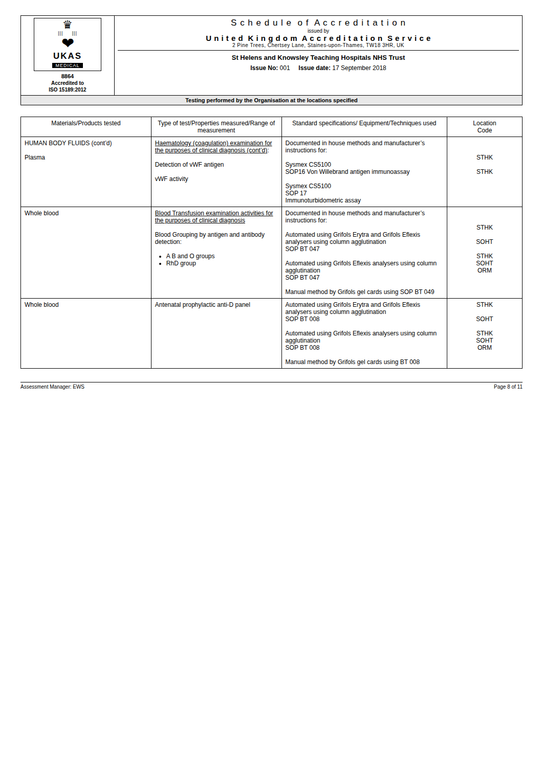| ♛ /// /// ❤ UKAS MEDICAL 8864 Accredited to ISO 15189:2012 | S c h e d u l e o f A c c r e d i t a t i o n issued by U n i t e d K i n g d o m A c c r e d i t a t i o n S e r v i c e 2 Pine Trees, Chertsey Lane, Staines-upon-Thames, TW18 3HR, UK St Helens and Knowsley Teaching Hospitals NHS Trust Issue No: 001 Issue date: 17 September 2018 |
Testing performed by the Organisation at the locations specified
| Materials/Products tested | Type of test/Properties measured/Range of measurement | Standard specifications/ Equipment/Techniques used | Location Code |
| --- | --- | --- | --- |
| HUMAN BODY FLUIDS (cont’d) Plasma | Haematology (coagulation) examination for the purposes of clinical diagnosis (cont’d) : Detection of vWF antigen vWF activity | Documented in house methods and manufacturer’s instructions for: Sysmex CS5100 SOP16 Von Willebrand antigen immunoassay Sysmex CS5100 SOP 17 Immunoturbidometric assay | STHK STHK |
| Whole blood | Blood Transfusion examination activities for the purposes of clinical diagnosis Blood Grouping by antigen and antibody detection: A B and O groups RhD group | Documented in house methods and manufacturer’s instructions for: Automated using Grifols Erytra and Grifols Eflexis analysers using column agglutination SOP BT 047 Automated using Grifols Eflexis analysers using column agglutination SOP BT 047 Manual method by Grifols gel cards using SOP BT 049 | STHK SOHT STHK SOHT ORM |
| Whole blood | Antenatal prophylactic anti-D panel | Automated using Grifols Erytra and Grifols Eflexis analysers using column agglutination SOP BT 008 Automated using Grifols Eflexis analysers using column agglutination SOP BT 008 Manual method by Grifols gel cards using BT 008 | STHK SOHT STHK SOHT ORM |
Assessment Manager: EWS Page 8 of 11